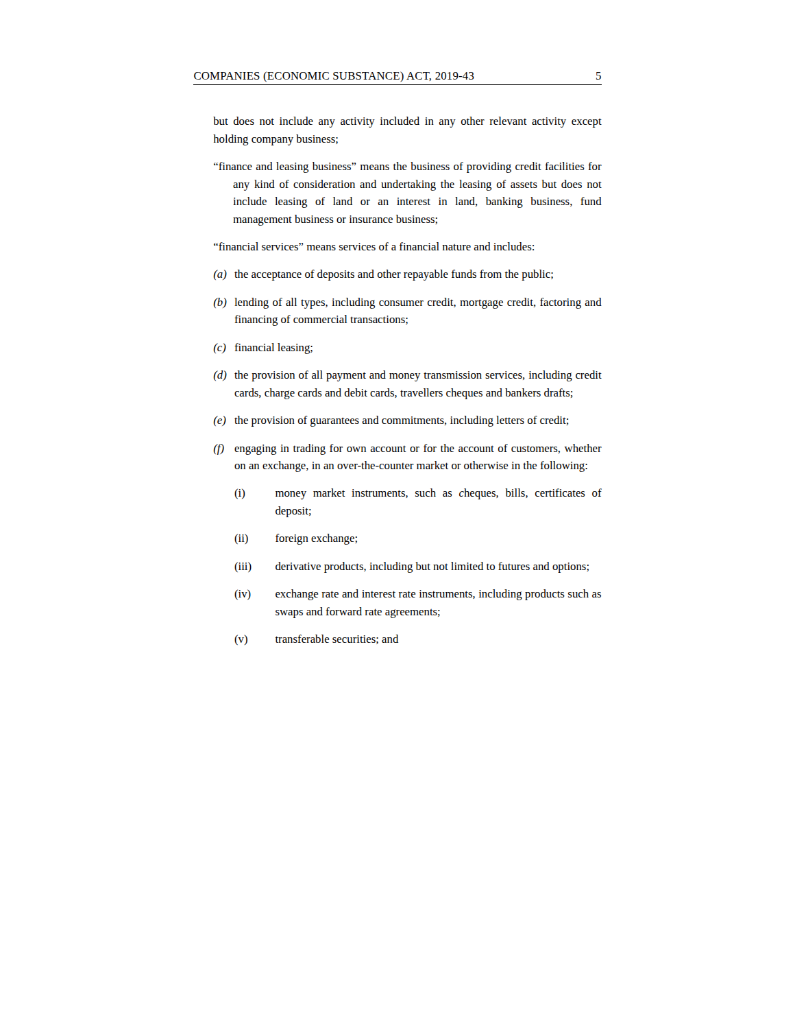COMPANIES (ECONOMIC SUBSTANCE) ACT, 2019-43 5
but does not include any activity included in any other relevant activity except holding company business;
“finance and leasing business” means the business of providing credit facilities for any kind of consideration and undertaking the leasing of assets but does not include leasing of land or an interest in land, banking business, fund management business or insurance business;
“financial services” means services of a financial nature and includes:
(a) the acceptance of deposits and other repayable funds from the public;
(b) lending of all types, including consumer credit, mortgage credit, factoring and financing of commercial transactions;
(c) financial leasing;
(d) the provision of all payment and money transmission services, including credit cards, charge cards and debit cards, travellers cheques and bankers drafts;
(e) the provision of guarantees and commitments, including letters of credit;
(f) engaging in trading for own account or for the account of customers, whether on an exchange, in an over-the-counter market or otherwise in the following:
(i) money market instruments, such as cheques, bills, certificates of deposit;
(ii) foreign exchange;
(iii) derivative products, including but not limited to futures and options;
(iv) exchange rate and interest rate instruments, including products such as swaps and forward rate agreements;
(v) transferable securities; and